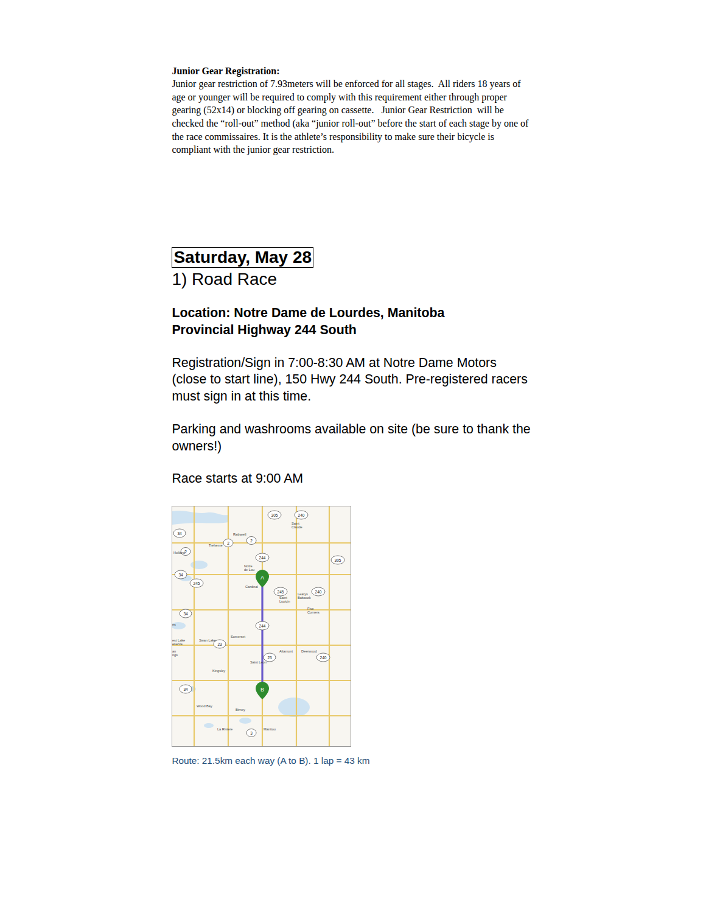Junior Gear Registration:
Junior gear restriction of 7.93meters will be enforced for all stages. All riders 18 years of age or younger will be required to comply with this requirement either through proper gearing (52x14) or blocking off gearing on cassette. Junior Gear Restriction will be checked the “roll-out” method (aka “junior roll-out” before the start of each stage by one of the race commissaires. It is the athlete’s responsibility to make sure their bicycle is compliant with the junior gear restriction.
Saturday, May 28
1) Road Race
Location: Notre Dame de Lourdes, Manitoba
Provincial Highway 244 South
Registration/Sign in 7:00-8:30 AM at Notre Dame Motors (close to start line), 150 Hwy 244 South. Pre-registered racers must sign in at this time.
Parking and washrooms available on site (be sure to thank the owners!)
Race starts at 9:00 AM
A B 305 240 34 2 2 2 244 305 34 245 245 240 34 244 23 23 240 34 3 Saint Claude Rathwell Treherne Holland Notre de Lou Cardinal Saint Lupicin Learys Babcock Five Corners es est Lake eserve an ngs Swan Lake Somerset Altamont Deerwood Saint Leon Kingsley Wood Bay Birney La Riviere Manitou
Route: 21.5km each way (A to B). 1 lap = 43 km